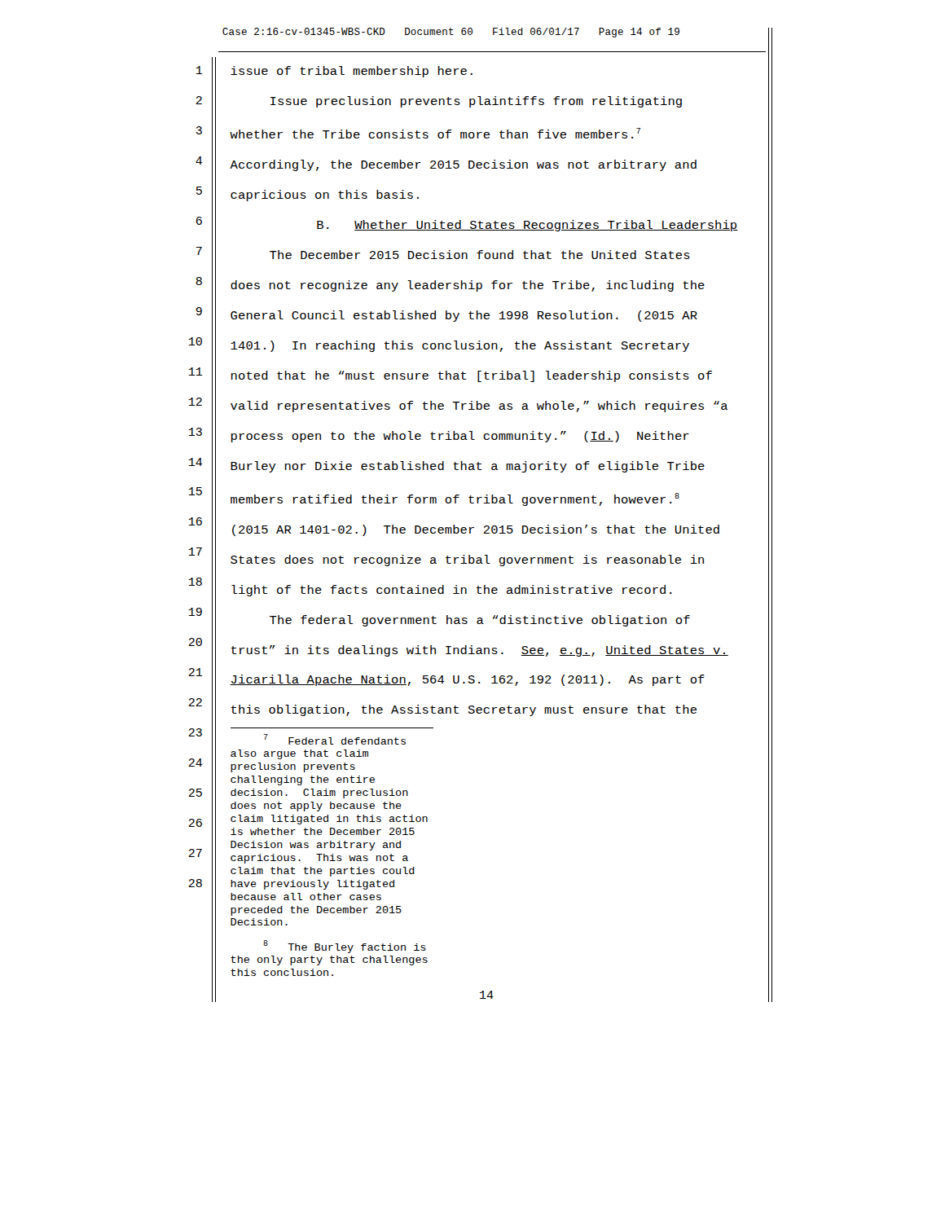Case 2:16-cv-01345-WBS-CKD Document 60 Filed 06/01/17 Page 14 of 19
1
2
3
4
5
6
7
8
9
10
11
12
13
14
15
16
17
18
19
20
21
22
23
24
25
26
27
28
issue of tribal membership here.
Issue preclusion prevents plaintiffs from relitigating
whether the Tribe consists of more than five members.7
Accordingly, the December 2015 Decision was not arbitrary and
capricious on this basis.
B. Whether United States Recognizes Tribal Leadership
The December 2015 Decision found that the United States
does not recognize any leadership for the Tribe, including the
General Council established by the 1998 Resolution. (2015 AR
1401.) In reaching this conclusion, the Assistant Secretary
noted that he “must ensure that [tribal] leadership consists of
valid representatives of the Tribe as a whole,” which requires “a
process open to the whole tribal community.” (Id.) Neither
Burley nor Dixie established that a majority of eligible Tribe
members ratified their form of tribal government, however.8
(2015 AR 1401-02.) The December 2015 Decision’s that the United
States does not recognize a tribal government is reasonable in
light of the facts contained in the administrative record.
The federal government has a “distinctive obligation of
trust” in its dealings with Indians. See, e.g., United States v.
Jicarilla Apache Nation, 564 U.S. 162, 192 (2011). As part of
this obligation, the Assistant Secretary must ensure that the
7 Federal defendants also argue that claim preclusion prevents challenging the entire decision. Claim preclusion does not apply because the claim litigated in this action is whether the December 2015 Decision was arbitrary and capricious. This was not a claim that the parties could have previously litigated because all other cases preceded the December 2015 Decision.
8 The Burley faction is the only party that challenges this conclusion.
14